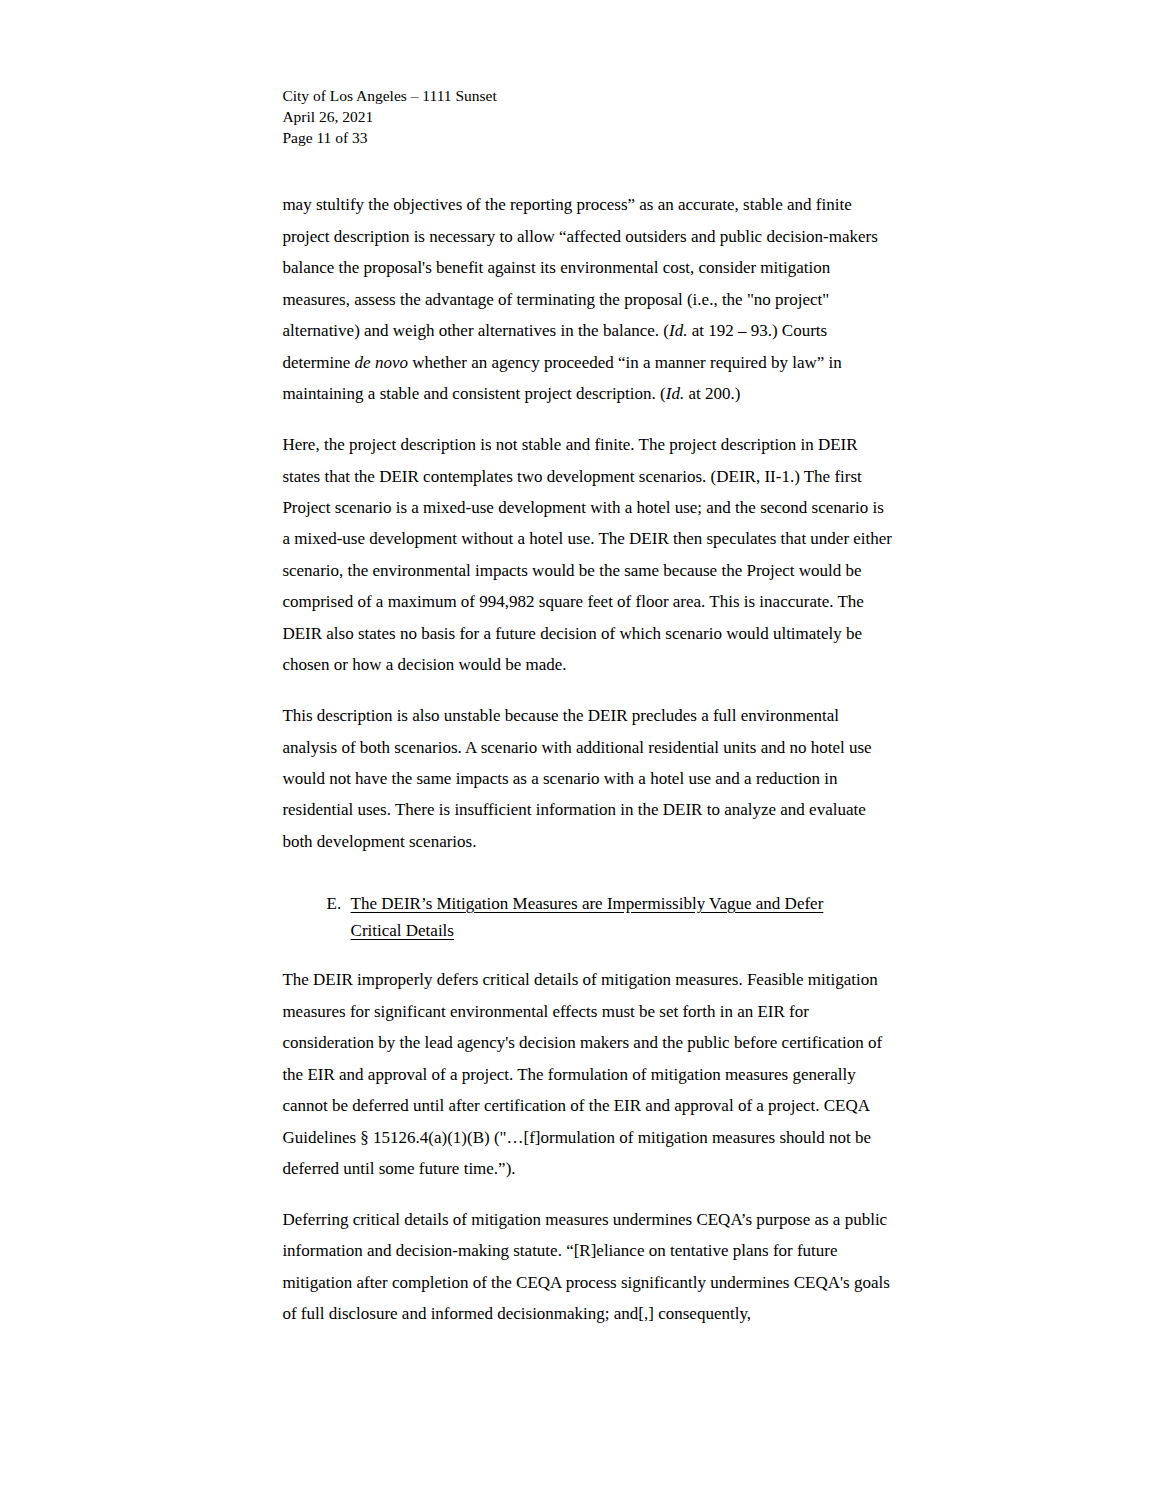City of Los Angeles – 1111 Sunset
April 26, 2021
Page 11 of 33
may stultify the objectives of the reporting process” as an accurate, stable and finite project description is necessary to allow “affected outsiders and public decision-makers balance the proposal's benefit against its environmental cost, consider mitigation measures, assess the advantage of terminating the proposal (i.e., the "no project" alternative) and weigh other alternatives in the balance. (Id. at 192 – 93.) Courts determine de novo whether an agency proceeded “in a manner required by law” in maintaining a stable and consistent project description. (Id. at 200.)
Here, the project description is not stable and finite. The project description in DEIR states that the DEIR contemplates two development scenarios. (DEIR, II-1.) The first Project scenario is a mixed-use development with a hotel use; and the second scenario is a mixed-use development without a hotel use. The DEIR then speculates that under either scenario, the environmental impacts would be the same because the Project would be comprised of a maximum of 994,982 square feet of floor area. This is inaccurate. The DEIR also states no basis for a future decision of which scenario would ultimately be chosen or how a decision would be made.
This description is also unstable because the DEIR precludes a full environmental analysis of both scenarios. A scenario with additional residential units and no hotel use would not have the same impacts as a scenario with a hotel use and a reduction in residential uses. There is insufficient information in the DEIR to analyze and evaluate both development scenarios.
E. The DEIR’s Mitigation Measures are Impermissibly Vague and Defer Critical Details
The DEIR improperly defers critical details of mitigation measures. Feasible mitigation measures for significant environmental effects must be set forth in an EIR for consideration by the lead agency's decision makers and the public before certification of the EIR and approval of a project. The formulation of mitigation measures generally cannot be deferred until after certification of the EIR and approval of a project. CEQA Guidelines § 15126.4(a)(1)(B) ("…[f]ormulation of mitigation measures should not be deferred until some future time.”).
Deferring critical details of mitigation measures undermines CEQA’s purpose as a public information and decision-making statute. “[R]eliance on tentative plans for future mitigation after completion of the CEQA process significantly undermines CEQA's goals of full disclosure and informed decisionmaking; and[,] consequently,